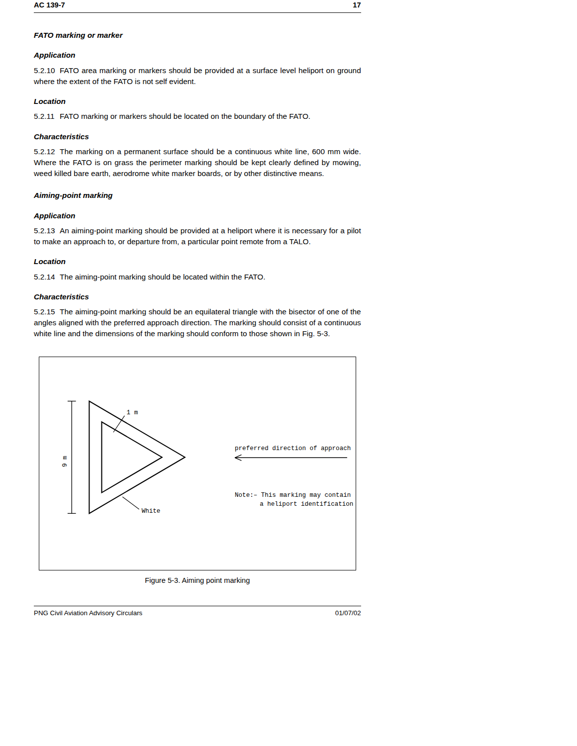AC 139-7 17
FATO marking or marker
Application
5.2.10 FATO area marking or markers should be provided at a surface level heliport on ground where the extent of the FATO is not self evident.
Location
5.2.11 FATO marking or markers should be located on the boundary of the FATO.
Characteristics
5.2.12 The marking on a permanent surface should be a continuous white line, 600 mm wide. Where the FATO is on grass the perimeter marking should be kept clearly defined by mowing, weed killed bare earth, aerodrome white marker boards, or by other distinctive means.
Aiming-point marking
Application
5.2.13 An aiming-point marking should be provided at a heliport where it is necessary for a pilot to make an approach to, or departure from, a particular point remote from a TALO.
Location
5.2.14 The aiming-point marking should be located within the FATO.
Characteristics
5.2.15 The aiming-point marking should be an equilateral triangle with the bisector of one of the angles aligned with the preferred approach direction. The marking should consist of a continuous white line and the dimensions of the marking should conform to those shown in Fig. 5-3.
9 m 1 m White preferred direction of approach Note:– This marking may contain a heliport identification H.
Figure 5-3. Aiming point marking
PNG Civil Aviation Advisory Circulars 01/07/02